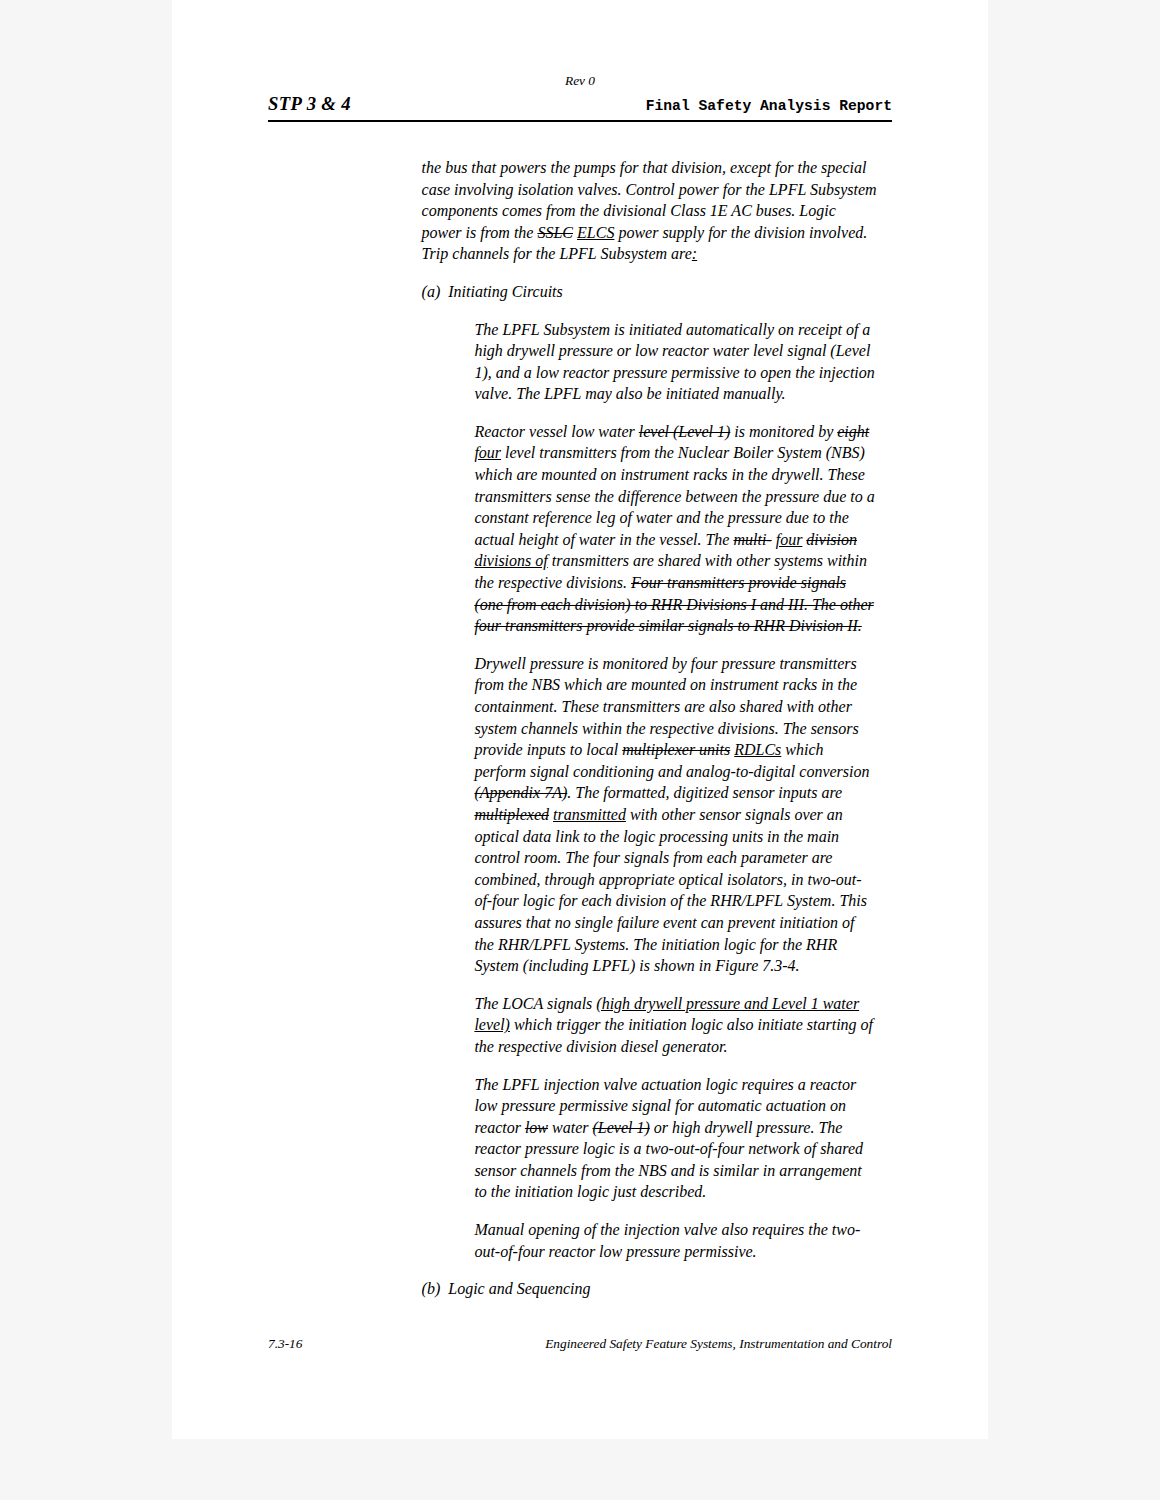Rev 0
STP 3 & 4
Final Safety Analysis Report
the bus that powers the pumps for that division, except for the special case involving isolation valves. Control power for the LPFL Subsystem components comes from the divisional Class 1E AC buses. Logic power is from the SSLC ELCS power supply for the division involved. Trip channels for the LPFL Subsystem are:
(a) Initiating Circuits
The LPFL Subsystem is initiated automatically on receipt of a high drywell pressure or low reactor water level signal (Level 1), and a low reactor pressure permissive to open the injection valve. The LPFL may also be initiated manually.
Reactor vessel low water level (Level 1) is monitored by eight four level transmitters from the Nuclear Boiler System (NBS) which are mounted on instrument racks in the drywell. These transmitters sense the difference between the pressure due to a constant reference leg of water and the pressure due to the actual height of water in the vessel. The multi- four division divisions of transmitters are shared with other systems within the respective divisions. Four transmitters provide signals (one from each division) to RHR Divisions I and III. The other four transmitters provide similar signals to RHR Division II.
Drywell pressure is monitored by four pressure transmitters from the NBS which are mounted on instrument racks in the containment. These transmitters are also shared with other system channels within the respective divisions. The sensors provide inputs to local multiplexer units RDLCs which perform signal conditioning and analog-to-digital conversion (Appendix 7A). The formatted, digitized sensor inputs are multiplexed transmitted with other sensor signals over an optical data link to the logic processing units in the main control room. The four signals from each parameter are combined, through appropriate optical isolators, in two-out-of-four logic for each division of the RHR/LPFL System. This assures that no single failure event can prevent initiation of the RHR/LPFL Systems. The initiation logic for the RHR System (including LPFL) is shown in Figure 7.3-4.
The LOCA signals (high drywell pressure and Level 1 water level) which trigger the initiation logic also initiate starting of the respective division diesel generator.
The LPFL injection valve actuation logic requires a reactor low pressure permissive signal for automatic actuation on reactor low water (Level 1) or high drywell pressure. The reactor pressure logic is a two-out-of-four network of shared sensor channels from the NBS and is similar in arrangement to the initiation logic just described.
Manual opening of the injection valve also requires the two-out-of-four reactor low pressure permissive.
(b) Logic and Sequencing
7.3-16
Engineered Safety Feature Systems, Instrumentation and Control